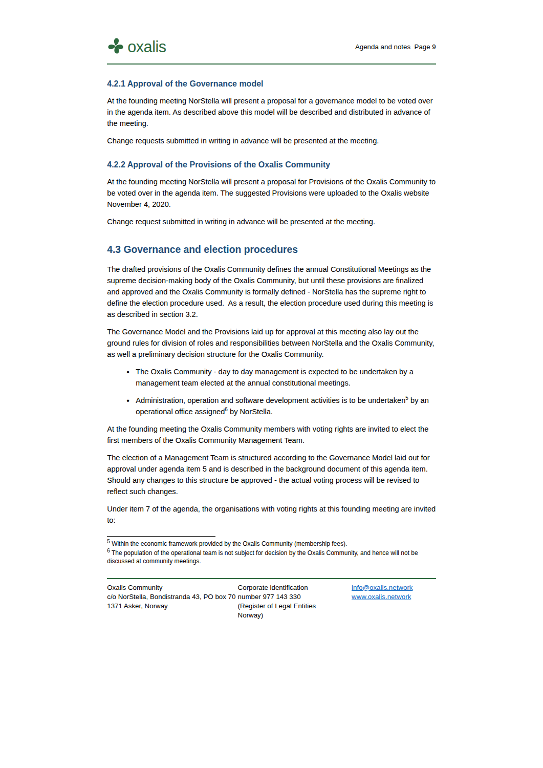oxalis
Agenda and notes Page 9
4.2.1 Approval of the Governance model
At the founding meeting NorStella will present a proposal for a governance model to be voted over in the agenda item. As described above this model will be described and distributed in advance of the meeting.
Change requests submitted in writing in advance will be presented at the meeting.
4.2.2 Approval of the Provisions of the Oxalis Community
At the founding meeting NorStella will present a proposal for Provisions of the Oxalis Community to be voted over in the agenda item. The suggested Provisions were uploaded to the Oxalis website November 4, 2020.
Change request submitted in writing in advance will be presented at the meeting.
4.3 Governance and election procedures
The drafted provisions of the Oxalis Community defines the annual Constitutional Meetings as the supreme decision-making body of the Oxalis Community, but until these provisions are finalized and approved and the Oxalis Community is formally defined - NorStella has the supreme right to define the election procedure used. As a result, the election procedure used during this meeting is as described in section 3.2.
The Governance Model and the Provisions laid up for approval at this meeting also lay out the ground rules for division of roles and responsibilities between NorStella and the Oxalis Community, as well a preliminary decision structure for the Oxalis Community.
The Oxalis Community - day to day management is expected to be undertaken by a management team elected at the annual constitutional meetings.
Administration, operation and software development activities is to be undertaken5 by an operational office assigned6 by NorStella.
At the founding meeting the Oxalis Community members with voting rights are invited to elect the first members of the Oxalis Community Management Team.
The election of a Management Team is structured according to the Governance Model laid out for approval under agenda item 5 and is described in the background document of this agenda item. Should any changes to this structure be approved - the actual voting process will be revised to reflect such changes.
Under item 7 of the agenda, the organisations with voting rights at this founding meeting are invited to:
5 Within the economic framework provided by the Oxalis Community (membership fees).
6 The population of the operational team is not subject for decision by the Oxalis Community, and hence will not be discussed at community meetings.
Oxalis Community
c/o NorStella, Bondistranda 43, PO box 70
1371 Asker, Norway
Corporate identification
number 977 143 330
(Register of Legal Entities
Norway)
info@oxalis.network
www.oxalis.network